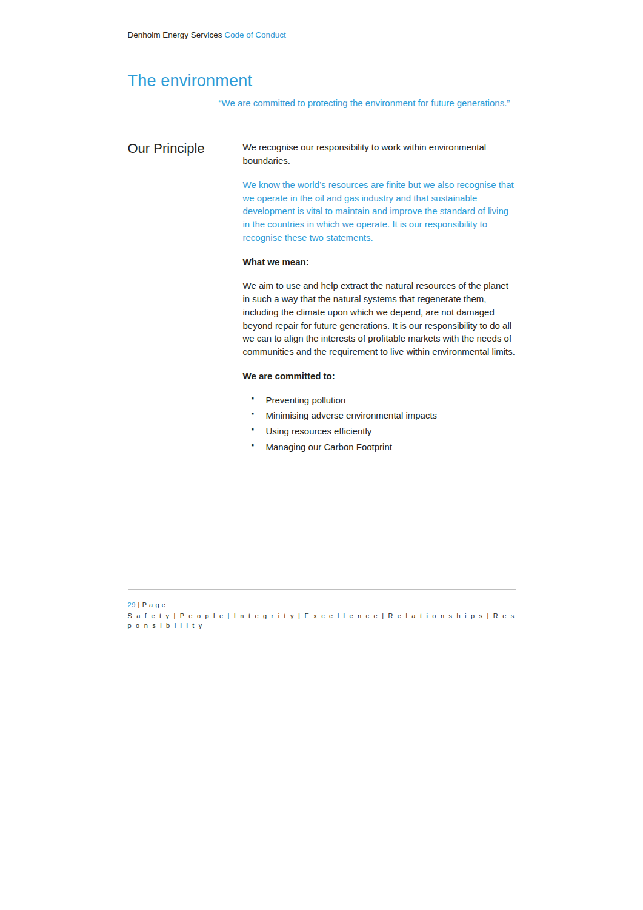Denholm Energy Services Code of Conduct
The environment
“We are committed to protecting the environment for future generations.”
Our Principle
We recognise our responsibility to work within environmental boundaries.
We know the world’s resources are finite but we also recognise that we operate in the oil and gas industry and that sustainable development is vital to maintain and improve the standard of living in the countries in which we operate. It is our responsibility to recognise these two statements.
What we mean:
We aim to use and help extract the natural resources of the planet in such a way that the natural systems that regenerate them, including the climate upon which we depend, are not damaged beyond repair for future generations. It is our responsibility to do all we can to align the interests of profitable markets with the needs of communities and the requirement to live within environmental limits.
We are committed to:
Preventing pollution
Minimising adverse environmental impacts
Using resources efficiently
Managing our Carbon Footprint
29 | P a g e
S a f e t y | P e o p l e | I n t e g r i t y | E x c e l l e n c e | R e l a t i o n s h i p s | R e s p o n s i b i l i t y